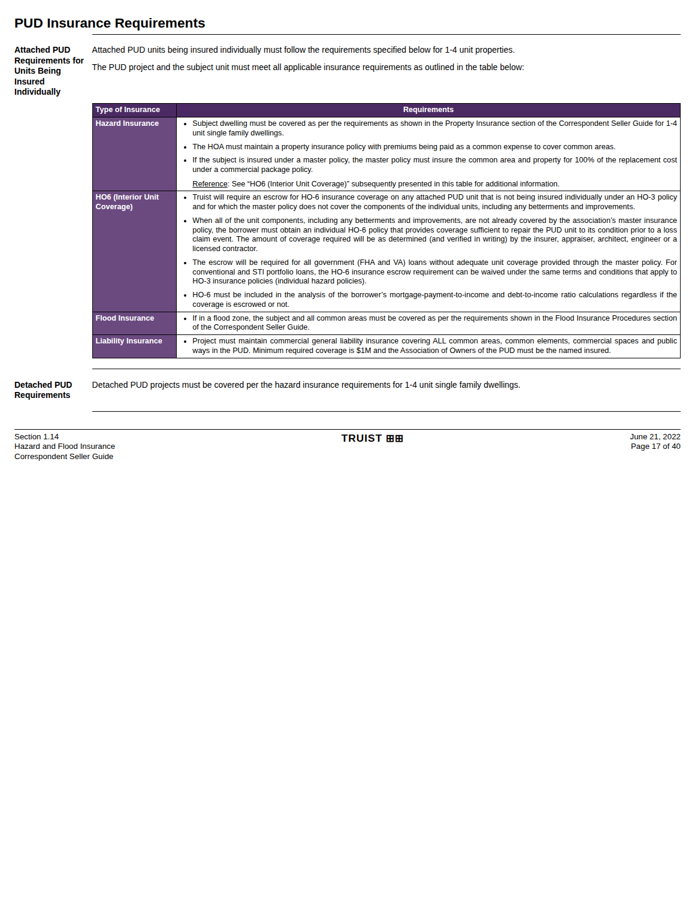PUD Insurance Requirements
Attached PUD Requirements for Units Being Insured Individually
Attached PUD units being insured individually must follow the requirements specified below for 1-4 unit properties.
The PUD project and the subject unit must meet all applicable insurance requirements as outlined in the table below:
| Type of Insurance | Requirements |
| --- | --- |
| Hazard Insurance | Subject dwelling must be covered as per the requirements as shown in the Property Insurance section of the Correspondent Seller Guide for 1-4 unit single family dwellings. The HOA must maintain a property insurance policy with premiums being paid as a common expense to cover common areas. If the subject is insured under a master policy, the master policy must insure the common area and property for 100% of the replacement cost under a commercial package policy. Reference : See “HO6 (Interior Unit Coverage)” subsequently presented in this table for additional information. |
| HO6 (Interior Unit Coverage) | Truist will require an escrow for HO-6 insurance coverage on any attached PUD unit that is not being insured individually under an HO-3 policy and for which the master policy does not cover the components of the individual units, including any betterments and improvements. When all of the unit components, including any betterments and improvements, are not already covered by the association’s master insurance policy, the borrower must obtain an individual HO-6 policy that provides coverage sufficient to repair the PUD unit to its condition prior to a loss claim event. The amount of coverage required will be as determined (and verified in writing) by the insurer, appraiser, architect, engineer or a licensed contractor. The escrow will be required for all government (FHA and VA) loans without adequate unit coverage provided through the master policy. For conventional and STI portfolio loans, the HO-6 insurance escrow requirement can be waived under the same terms and conditions that apply to HO-3 insurance policies (individual hazard policies). HO-6 must be included in the analysis of the borrower’s mortgage-payment-to-income and debt-to-income ratio calculations regardless if the coverage is escrowed or not. |
| Flood Insurance | If in a flood zone, the subject and all common areas must be covered as per the requirements shown in the Flood Insurance Procedures section of the Correspondent Seller Guide. |
| Liability Insurance | Project must maintain commercial general liability insurance covering ALL common areas, common elements, commercial spaces and public ways in the PUD. Minimum required coverage is $1M and the Association of Owners of the PUD must be the named insured. |
Detached PUD Requirements
Detached PUD projects must be covered per the hazard insurance requirements for 1-4 unit single family dwellings.
Section 1.14
Hazard and Flood Insurance
Correspondent Seller Guide
TRUIST ⊞⊞
June 21, 2022
Page 17 of 40